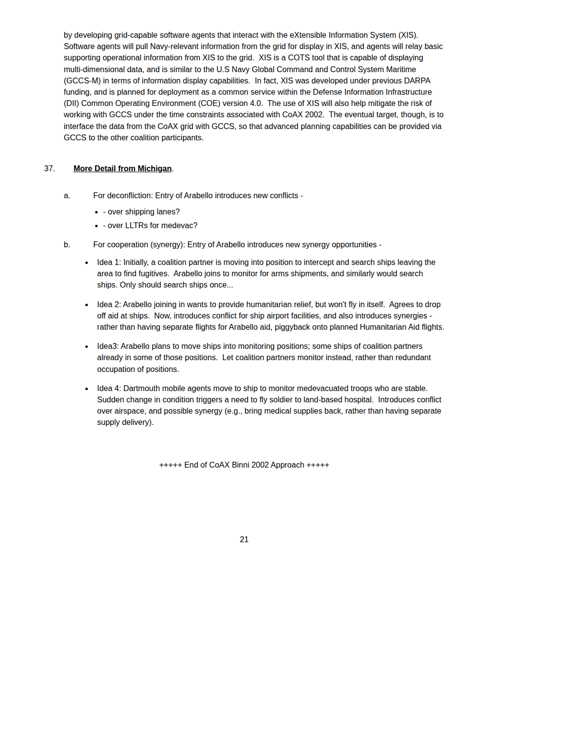by developing grid-capable software agents that interact with the eXtensible Information System (XIS). Software agents will pull Navy-relevant information from the grid for display in XIS, and agents will relay basic supporting operational information from XIS to the grid. XIS is a COTS tool that is capable of displaying multi-dimensional data, and is similar to the U.S Navy Global Command and Control System Maritime (GCCS-M) in terms of information display capabilities. In fact, XIS was developed under previous DARPA funding, and is planned for deployment as a common service within the Defense Information Infrastructure (DII) Common Operating Environment (COE) version 4.0. The use of XIS will also help mitigate the risk of working with GCCS under the time constraints associated with CoAX 2002. The eventual target, though, is to interface the data from the CoAX grid with GCCS, so that advanced planning capabilities can be provided via GCCS to the other coalition participants.
37.
More Detail from Michigan.
a.
For deconfliction: Entry of Arabello introduces new conflicts -
- over shipping lanes?
- over LLTRs for medevac?
b.
For cooperation (synergy): Entry of Arabello introduces new synergy opportunities -
Idea 1: Initially, a coalition partner is moving into position to intercept and search ships leaving the area to find fugitives. Arabello joins to monitor for arms shipments, and similarly would search ships. Only should search ships once...
Idea 2: Arabello joining in wants to provide humanitarian relief, but won't fly in itself. Agrees to drop off aid at ships. Now, introduces conflict for ship airport facilities, and also introduces synergies - rather than having separate flights for Arabello aid, piggyback onto planned Humanitarian Aid flights.
Idea3: Arabello plans to move ships into monitoring positions; some ships of coalition partners already in some of those positions. Let coalition partners monitor instead, rather than redundant occupation of positions.
Idea 4: Dartmouth mobile agents move to ship to monitor medevacuated troops who are stable. Sudden change in condition triggers a need to fly soldier to land-based hospital. Introduces conflict over airspace, and possible synergy (e.g., bring medical supplies back, rather than having separate supply delivery).
+++++ End of CoAX Binni 2002 Approach +++++
21